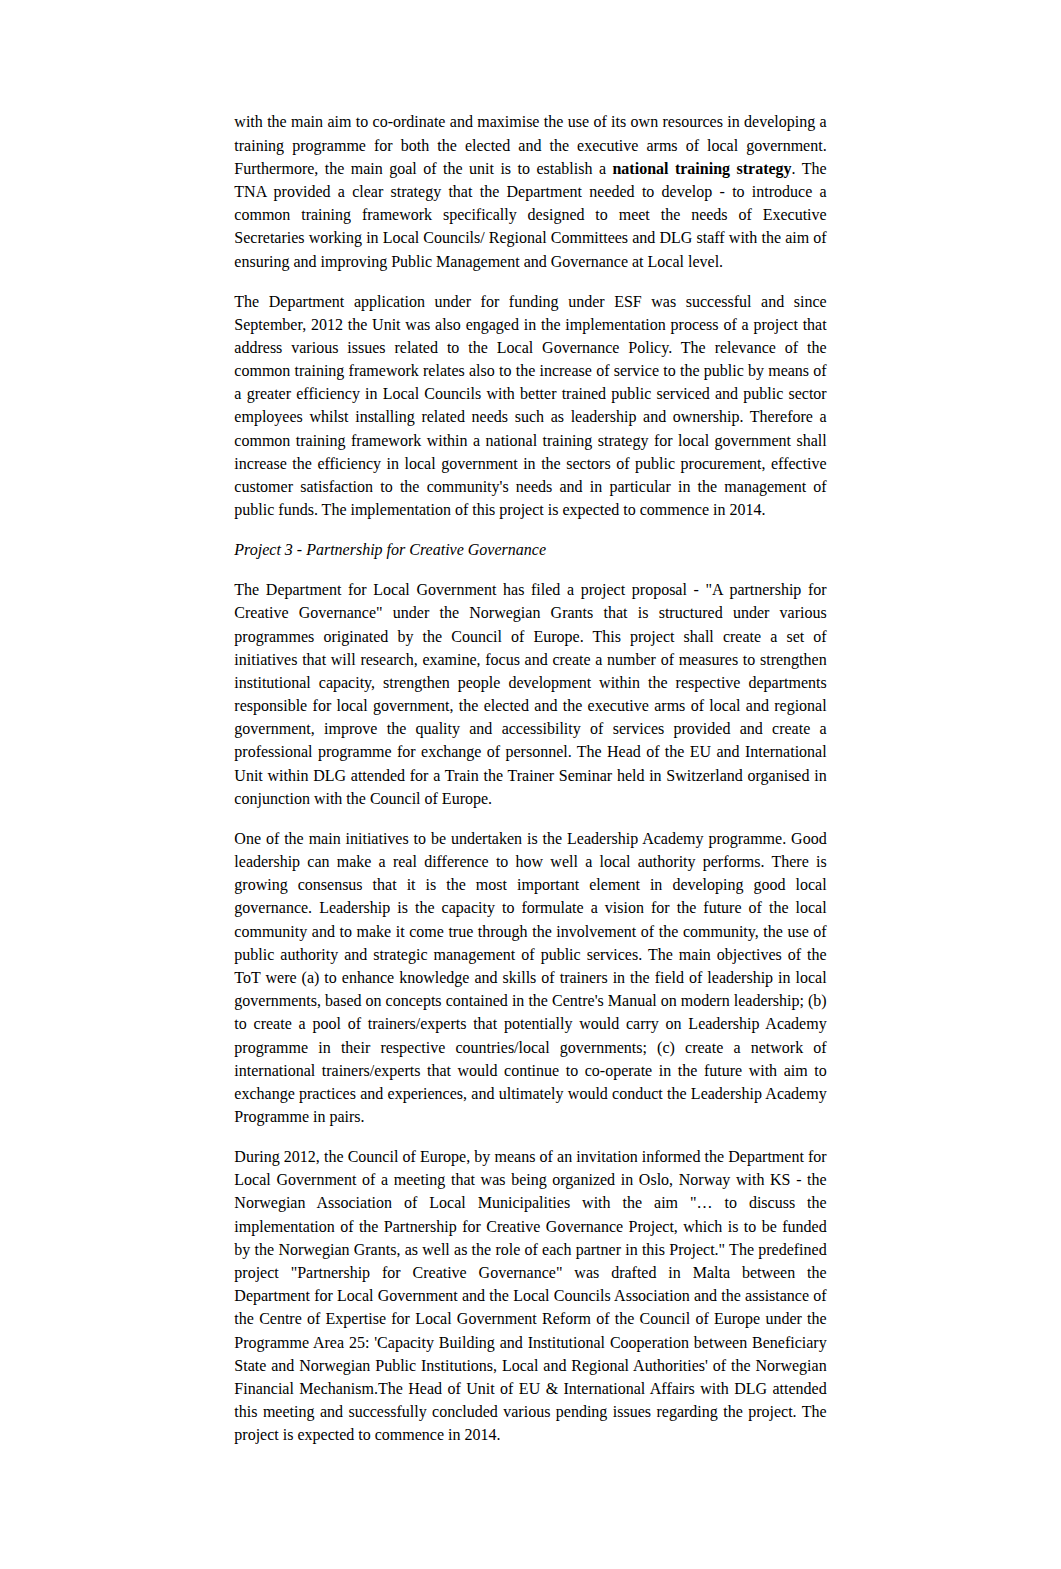with the main aim to co-ordinate and maximise the use of its own resources in developing a training programme for both the elected and the executive arms of local government. Furthermore, the main goal of the unit is to establish a national training strategy. The TNA provided a clear strategy that the Department needed to develop - to introduce a common training framework specifically designed to meet the needs of Executive Secretaries working in Local Councils/ Regional Committees and DLG staff with the aim of ensuring and improving Public Management and Governance at Local level.
The Department application under for funding under ESF was successful and since September, 2012 the Unit was also engaged in the implementation process of a project that address various issues related to the Local Governance Policy. The relevance of the common training framework relates also to the increase of service to the public by means of a greater efficiency in Local Councils with better trained public serviced and public sector employees whilst installing related needs such as leadership and ownership. Therefore a common training framework within a national training strategy for local government shall increase the efficiency in local government in the sectors of public procurement, effective customer satisfaction to the community's needs and in particular in the management of public funds. The implementation of this project is expected to commence in 2014.
Project 3 - Partnership for Creative Governance
The Department for Local Government has filed a project proposal - "A partnership for Creative Governance" under the Norwegian Grants that is structured under various programmes originated by the Council of Europe. This project shall create a set of initiatives that will research, examine, focus and create a number of measures to strengthen institutional capacity, strengthen people development within the respective departments responsible for local government, the elected and the executive arms of local and regional government, improve the quality and accessibility of services provided and create a professional programme for exchange of personnel. The Head of the EU and International Unit within DLG attended for a Train the Trainer Seminar held in Switzerland organised in conjunction with the Council of Europe.
One of the main initiatives to be undertaken is the Leadership Academy programme. Good leadership can make a real difference to how well a local authority performs. There is growing consensus that it is the most important element in developing good local governance. Leadership is the capacity to formulate a vision for the future of the local community and to make it come true through the involvement of the community, the use of public authority and strategic management of public services. The main objectives of the ToT were (a) to enhance knowledge and skills of trainers in the field of leadership in local governments, based on concepts contained in the Centre's Manual on modern leadership; (b) to create a pool of trainers/experts that potentially would carry on Leadership Academy programme in their respective countries/local governments; (c) create a network of international trainers/experts that would continue to co-operate in the future with aim to exchange practices and experiences, and ultimately would conduct the Leadership Academy Programme in pairs.
During 2012, the Council of Europe, by means of an invitation informed the Department for Local Government of a meeting that was being organized in Oslo, Norway with KS - the Norwegian Association of Local Municipalities with the aim "… to discuss the implementation of the Partnership for Creative Governance Project, which is to be funded by the Norwegian Grants, as well as the role of each partner in this Project." The predefined project "Partnership for Creative Governance" was drafted in Malta between the Department for Local Government and the Local Councils Association and the assistance of the Centre of Expertise for Local Government Reform of the Council of Europe under the Programme Area 25: 'Capacity Building and Institutional Cooperation between Beneficiary State and Norwegian Public Institutions, Local and Regional Authorities' of the Norwegian Financial Mechanism.The Head of Unit of EU & International Affairs with DLG attended this meeting and successfully concluded various pending issues regarding the project. The project is expected to commence in 2014.